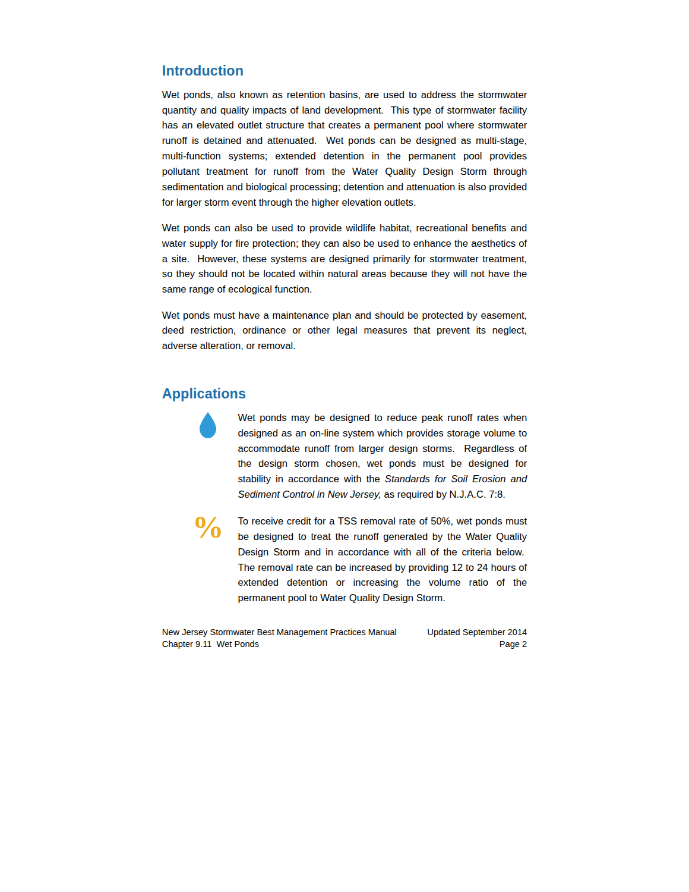Introduction
Wet ponds, also known as retention basins, are used to address the stormwater quantity and quality impacts of land development. This type of stormwater facility has an elevated outlet structure that creates a permanent pool where stormwater runoff is detained and attenuated. Wet ponds can be designed as multi-stage, multi-function systems; extended detention in the permanent pool provides pollutant treatment for runoff from the Water Quality Design Storm through sedimentation and biological processing; detention and attenuation is also provided for larger storm event through the higher elevation outlets.
Wet ponds can also be used to provide wildlife habitat, recreational benefits and water supply for fire protection; they can also be used to enhance the aesthetics of a site. However, these systems are designed primarily for stormwater treatment, so they should not be located within natural areas because they will not have the same range of ecological function.
Wet ponds must have a maintenance plan and should be protected by easement, deed restriction, ordinance or other legal measures that prevent its neglect, adverse alteration, or removal.
Applications
Wet ponds may be designed to reduce peak runoff rates when designed as an on-line system which provides storage volume to accommodate runoff from larger design storms. Regardless of the design storm chosen, wet ponds must be designed for stability in accordance with the Standards for Soil Erosion and Sediment Control in New Jersey, as required by N.J.A.C. 7:8.
%
To receive credit for a TSS removal rate of 50%, wet ponds must be designed to treat the runoff generated by the Water Quality Design Storm and in accordance with all of the criteria below. The removal rate can be increased by providing 12 to 24 hours of extended detention or increasing the volume ratio of the permanent pool to Water Quality Design Storm.
New Jersey Stormwater Best Management Practices Manual
Updated September 2014
Chapter 9.11 Wet Ponds
Page 2